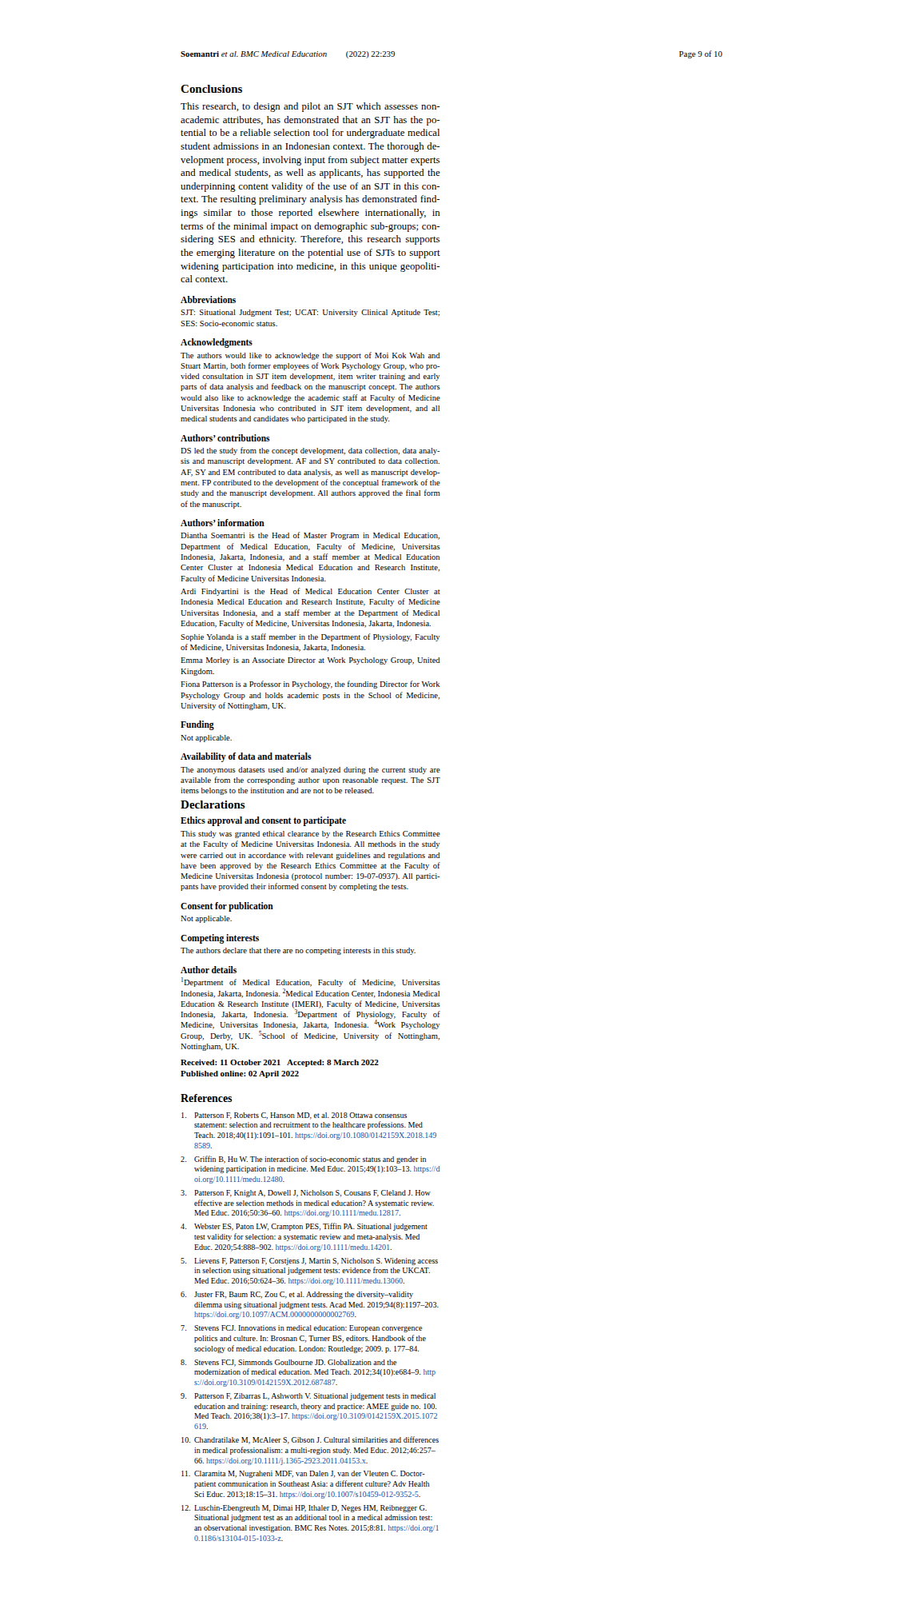Soemantri et al. BMC Medical Education (2022) 22:239
Page 9 of 10
Conclusions
This research, to design and pilot an SJT which assesses non-academic attributes, has demonstrated that an SJT has the potential to be a reliable selection tool for undergraduate medical student admissions in an Indonesian context. The thorough development process, involving input from subject matter experts and medical students, as well as applicants, has supported the underpinning content validity of the use of an SJT in this context. The resulting preliminary analysis has demonstrated findings similar to those reported elsewhere internationally, in terms of the minimal impact on demographic sub-groups; considering SES and ethnicity. Therefore, this research supports the emerging literature on the potential use of SJTs to support widening participation into medicine, in this unique geopolitical context.
Abbreviations
SJT: Situational Judgment Test; UCAT: University Clinical Aptitude Test; SES: Socio-economic status.
Acknowledgments
The authors would like to acknowledge the support of Moi Kok Wah and Stuart Martin, both former employees of Work Psychology Group, who provided consultation in SJT item development, item writer training and early parts of data analysis and feedback on the manuscript concept. The authors would also like to acknowledge the academic staff at Faculty of Medicine Universitas Indonesia who contributed in SJT item development, and all medical students and candidates who participated in the study.
Authors’ contributions
DS led the study from the concept development, data collection, data analysis and manuscript development. AF and SY contributed to data collection. AF, SY and EM contributed to data analysis, as well as manuscript development. FP contributed to the development of the conceptual framework of the study and the manuscript development. All authors approved the final form of the manuscript.
Authors’ information
Diantha Soemantri is the Head of Master Program in Medical Education, Department of Medical Education, Faculty of Medicine, Universitas Indonesia, Jakarta, Indonesia, and a staff member at Medical Education Center Cluster at Indonesia Medical Education and Research Institute, Faculty of Medicine Universitas Indonesia.
Ardi Findyartini is the Head of Medical Education Center Cluster at Indonesia Medical Education and Research Institute, Faculty of Medicine Universitas Indonesia, and a staff member at the Department of Medical Education, Faculty of Medicine, Universitas Indonesia, Jakarta, Indonesia.
Sophie Yolanda is a staff member in the Department of Physiology, Faculty of Medicine, Universitas Indonesia, Jakarta, Indonesia.
Emma Morley is an Associate Director at Work Psychology Group, United Kingdom.
Fiona Patterson is a Professor in Psychology, the founding Director for Work Psychology Group and holds academic posts in the School of Medicine, University of Nottingham, UK.
Funding
Not applicable.
Availability of data and materials
The anonymous datasets used and/or analyzed during the current study are available from the corresponding author upon reasonable request. The SJT items belongs to the institution and are not to be released.
Declarations
Ethics approval and consent to participate
This study was granted ethical clearance by the Research Ethics Committee at the Faculty of Medicine Universitas Indonesia. All methods in the study were carried out in accordance with relevant guidelines and regulations and have been approved by the Research Ethics Committee at the Faculty of Medicine Universitas Indonesia (protocol number: 19-07-0937). All participants have provided their informed consent by completing the tests.
Consent for publication
Not applicable.
Competing interests
The authors declare that there are no competing interests in this study.
Author details
1Department of Medical Education, Faculty of Medicine, Universitas Indonesia, Jakarta, Indonesia. 2Medical Education Center, Indonesia Medical Education & Research Institute (IMERI), Faculty of Medicine, Universitas Indonesia, Jakarta, Indonesia. 3Department of Physiology, Faculty of Medicine, Universitas Indonesia, Jakarta, Indonesia. 4Work Psychology Group, Derby, UK. 5School of Medicine, University of Nottingham, Nottingham, UK.
Received: 11 October 2021 Accepted: 8 March 2022
Published online: 02 April 2022
References
Patterson F, Roberts C, Hanson MD, et al. 2018 Ottawa consensus statement: selection and recruitment to the healthcare professions. Med Teach. 2018;40(11):1091–101. https://doi.org/10.1080/0142159X.2018.1498589.
Griffin B, Hu W. The interaction of socio-economic status and gender in widening participation in medicine. Med Educ. 2015;49(1):103–13. https://doi.org/10.1111/medu.12480.
Patterson F, Knight A, Dowell J, Nicholson S, Cousans F, Cleland J. How effective are selection methods in medical education? A systematic review. Med Educ. 2016;50:36–60. https://doi.org/10.1111/medu.12817.
Webster ES, Paton LW, Crampton PES, Tiffin PA. Situational judgement test validity for selection: a systematic review and meta-analysis. Med Educ. 2020;54:888–902. https://doi.org/10.1111/medu.14201.
Lievens F, Patterson F, Corstjens J, Martin S, Nicholson S. Widening access in selection using situational judgement tests: evidence from the UKCAT. Med Educ. 2016;50:624–36. https://doi.org/10.1111/medu.13060.
Juster FR, Baum RC, Zou C, et al. Addressing the diversity–validity dilemma using situational judgment tests. Acad Med. 2019;94(8):1197–203. https://doi.org/10.1097/ACM.0000000000002769.
Stevens FCJ. Innovations in medical education: European convergence politics and culture. In: Brosnan C, Turner BS, editors. Handbook of the sociology of medical education. London: Routledge; 2009. p. 177–84.
Stevens FCJ, Simmonds Goulbourne JD. Globalization and the modernization of medical education. Med Teach. 2012;34(10):e684–9. https://doi.org/10.3109/0142159X.2012.687487.
Patterson F, Zibarras L, Ashworth V. Situational judgement tests in medical education and training: research, theory and practice: AMEE guide no. 100. Med Teach. 2016;38(1):3–17. https://doi.org/10.3109/0142159X.2015.1072619.
Chandratilake M, McAleer S, Gibson J. Cultural similarities and differences in medical professionalism: a multi-region study. Med Educ. 2012;46:257–66. https://doi.org/10.1111/j.1365-2923.2011.04153.x.
Claramita M, Nugraheni MDF, van Dalen J, van der Vleuten C. Doctor-patient communication in Southeast Asia: a different culture? Adv Health Sci Educ. 2013;18:15–31. https://doi.org/10.1007/s10459-012-9352-5.
Luschin-Ebengreuth M, Dimai HP, Ithaler D, Neges HM, Reibnegger G. Situational judgment test as an additional tool in a medical admission test: an observational investigation. BMC Res Notes. 2015;8:81. https://doi.org/10.1186/s13104-015-1033-z.